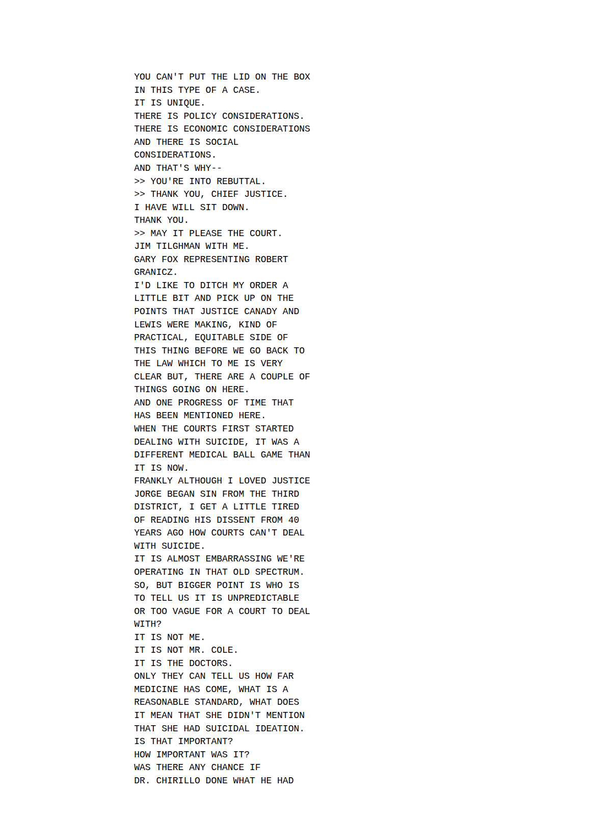YOU CAN'T PUT THE LID ON THE BOX
IN THIS TYPE OF A CASE.
IT IS UNIQUE.
THERE IS POLICY CONSIDERATIONS.
THERE IS ECONOMIC CONSIDERATIONS
AND THERE IS SOCIAL
CONSIDERATIONS.
AND THAT'S WHY--
>> YOU'RE INTO REBUTTAL.
>> THANK YOU, CHIEF JUSTICE.
I HAVE WILL SIT DOWN.
THANK YOU.
>> MAY IT PLEASE THE COURT.
JIM TILGHMAN WITH ME.
GARY FOX REPRESENTING ROBERT
GRANICZ.
I'D LIKE TO DITCH MY ORDER A
LITTLE BIT AND PICK UP ON THE
POINTS THAT JUSTICE CANADY AND
LEWIS WERE MAKING, KIND OF
PRACTICAL, EQUITABLE SIDE OF
THIS THING BEFORE WE GO BACK TO
THE LAW WHICH TO ME IS VERY
CLEAR BUT, THERE ARE A COUPLE OF
THINGS GOING ON HERE.
AND ONE PROGRESS OF TIME THAT
HAS BEEN MENTIONED HERE.
WHEN THE COURTS FIRST STARTED
DEALING WITH SUICIDE, IT WAS A
DIFFERENT MEDICAL BALL GAME THAN
IT IS NOW.
FRANKLY ALTHOUGH I LOVED JUSTICE
JORGE BEGAN SIN FROM THE THIRD
DISTRICT, I GET A LITTLE TIRED
OF READING HIS DISSENT FROM 40
YEARS AGO HOW COURTS CAN'T DEAL
WITH SUICIDE.
IT IS ALMOST EMBARRASSING WE'RE
OPERATING IN THAT OLD SPECTRUM.
SO, BUT BIGGER POINT IS WHO IS
TO TELL US IT IS UNPREDICTABLE
OR TOO VAGUE FOR A COURT TO DEAL
WITH?
IT IS NOT ME.
IT IS NOT MR. COLE.
IT IS THE DOCTORS.
ONLY THEY CAN TELL US HOW FAR
MEDICINE HAS COME, WHAT IS A
REASONABLE STANDARD, WHAT DOES
IT MEAN THAT SHE DIDN'T MENTION
THAT SHE HAD SUICIDAL IDEATION.
IS THAT IMPORTANT?
HOW IMPORTANT WAS IT?
WAS THERE ANY CHANCE IF
DR. CHIRILLO DONE WHAT HE HAD